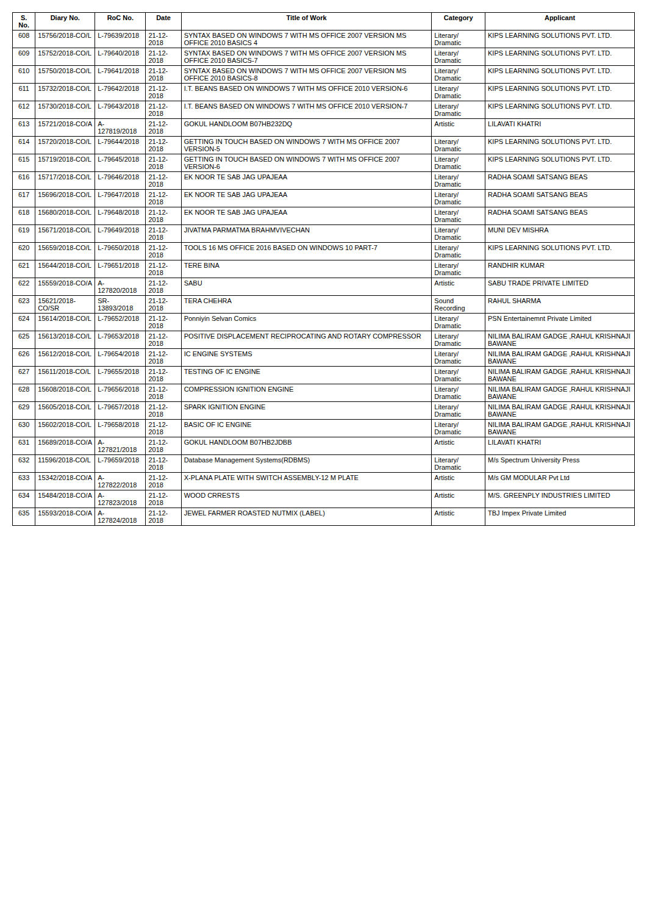| S. No. | Diary No. | RoC No. | Date | Title of Work | Category | Applicant |
| --- | --- | --- | --- | --- | --- | --- |
| 608 | 15756/2018-CO/L | L-79639/2018 | 21-12-2018 | SYNTAX BASED ON WINDOWS 7 WITH MS OFFICE 2007 VERSION MS OFFICE 2010 BASICS 4 | Literary/ Dramatic | KIPS LEARNING SOLUTIONS PVT. LTD. |
| 609 | 15752/2018-CO/L | L-79640/2018 | 21-12-2018 | SYNTAX BASED ON WINDOWS 7 WITH MS OFFICE 2007 VERSION MS OFFICE 2010 BASICS-7 | Literary/ Dramatic | KIPS LEARNING SOLUTIONS PVT. LTD. |
| 610 | 15750/2018-CO/L | L-79641/2018 | 21-12-2018 | SYNTAX BASED ON WINDOWS 7 WITH MS OFFICE 2007 VERSION MS OFFICE 2010 BASICS-8 | Literary/ Dramatic | KIPS LEARNING SOLUTIONS PVT. LTD. |
| 611 | 15732/2018-CO/L | L-79642/2018 | 21-12-2018 | I.T. BEANS BASED ON WINDOWS 7 WITH MS OFFICE 2010 VERSION-6 | Literary/ Dramatic | KIPS LEARNING SOLUTIONS PVT. LTD. |
| 612 | 15730/2018-CO/L | L-79643/2018 | 21-12-2018 | I.T. BEANS BASED ON WINDOWS 7 WITH MS OFFICE 2010 VERSION-7 | Literary/ Dramatic | KIPS LEARNING SOLUTIONS PVT. LTD. |
| 613 | 15721/2018-CO/A | A-127819/2018 | 21-12-2018 | GOKUL HANDLOOM B07HB232DQ | Artistic | LILAVATI KHATRI |
| 614 | 15720/2018-CO/L | L-79644/2018 | 21-12-2018 | GETTING IN TOUCH BASED ON WINDOWS 7 WITH MS OFFICE 2007 VERSION-5 | Literary/ Dramatic | KIPS LEARNING SOLUTIONS PVT. LTD. |
| 615 | 15719/2018-CO/L | L-79645/2018 | 21-12-2018 | GETTING IN TOUCH BASED ON WINDOWS 7 WITH MS OFFICE 2007 VERSION-6 | Literary/ Dramatic | KIPS LEARNING SOLUTIONS PVT. LTD. |
| 616 | 15717/2018-CO/L | L-79646/2018 | 21-12-2018 | EK NOOR TE SAB JAG UPAJEAA | Literary/ Dramatic | RADHA SOAMI SATSANG BEAS |
| 617 | 15696/2018-CO/L | L-79647/2018 | 21-12-2018 | EK NOOR TE SAB JAG UPAJEAA | Literary/ Dramatic | RADHA SOAMI SATSANG BEAS |
| 618 | 15680/2018-CO/L | L-79648/2018 | 21-12-2018 | EK NOOR TE SAB JAG UPAJEAA | Literary/ Dramatic | RADHA SOAMI SATSANG BEAS |
| 619 | 15671/2018-CO/L | L-79649/2018 | 21-12-2018 | JIVATMA PARMATMA BRAHMVIVECHAN | Literary/ Dramatic | MUNI DEV MISHRA |
| 620 | 15659/2018-CO/L | L-79650/2018 | 21-12-2018 | TOOLS 16 MS OFFICE 2016 BASED ON WINDOWS 10 PART-7 | Literary/ Dramatic | KIPS LEARNING SOLUTIONS PVT. LTD. |
| 621 | 15644/2018-CO/L | L-79651/2018 | 21-12-2018 | TERE BINA | Literary/ Dramatic | RANDHIR KUMAR |
| 622 | 15559/2018-CO/A | A-127820/2018 | 21-12-2018 | SABU | Artistic | SABU TRADE PRIVATE LIMITED |
| 623 | 15621/2018-CO/SR | SR-13893/2018 | 21-12-2018 | TERA CHEHRA | Sound Recording | RAHUL SHARMA |
| 624 | 15614/2018-CO/L | L-79652/2018 | 21-12-2018 | Ponniyin Selvan Comics | Literary/ Dramatic | PSN Entertainemnt Private Limited |
| 625 | 15613/2018-CO/L | L-79653/2018 | 21-12-2018 | POSITIVE DISPLACEMENT RECIPROCATING AND ROTARY COMPRESSOR | Literary/ Dramatic | NILIMA BALIRAM GADGE ,RAHUL KRISHNAJI BAWANE |
| 626 | 15612/2018-CO/L | L-79654/2018 | 21-12-2018 | IC ENGINE SYSTEMS | Literary/ Dramatic | NILIMA BALIRAM GADGE ,RAHUL KRISHNAJI BAWANE |
| 627 | 15611/2018-CO/L | L-79655/2018 | 21-12-2018 | TESTING OF IC ENGINE | Literary/ Dramatic | NILIMA BALIRAM GADGE ,RAHUL KRISHNAJI BAWANE |
| 628 | 15608/2018-CO/L | L-79656/2018 | 21-12-2018 | COMPRESSION IGNITION ENGINE | Literary/ Dramatic | NILIMA BALIRAM GADGE ,RAHUL KRISHNAJI BAWANE |
| 629 | 15605/2018-CO/L | L-79657/2018 | 21-12-2018 | SPARK IGNITION ENGINE | Literary/ Dramatic | NILIMA BALIRAM GADGE ,RAHUL KRISHNAJI BAWANE |
| 630 | 15602/2018-CO/L | L-79658/2018 | 21-12-2018 | BASIC OF IC ENGINE | Literary/ Dramatic | NILIMA BALIRAM GADGE ,RAHUL KRISHNAJI BAWANE |
| 631 | 15689/2018-CO/A | A-127821/2018 | 21-12-2018 | GOKUL HANDLOOM B07HB2JDBB | Artistic | LILAVATI KHATRI |
| 632 | 11596/2018-CO/L | L-79659/2018 | 21-12-2018 | Database Management Systems(RDBMS) | Literary/ Dramatic | M/s Spectrum University Press |
| 633 | 15342/2018-CO/A | A-127822/2018 | 21-12-2018 | X-PLANA PLATE WITH SWITCH ASSEMBLY-12 M PLATE | Artistic | M/s GM MODULAR Pvt Ltd |
| 634 | 15484/2018-CO/A | A-127823/2018 | 21-12-2018 | WOOD CRRESTS | Artistic | M/S. GREENPLY INDUSTRIES LIMITED |
| 635 | 15593/2018-CO/A | A-127824/2018 | 21-12-2018 | JEWEL FARMER ROASTED NUTMIX (LABEL) | Artistic | TBJ Impex Private Limited |